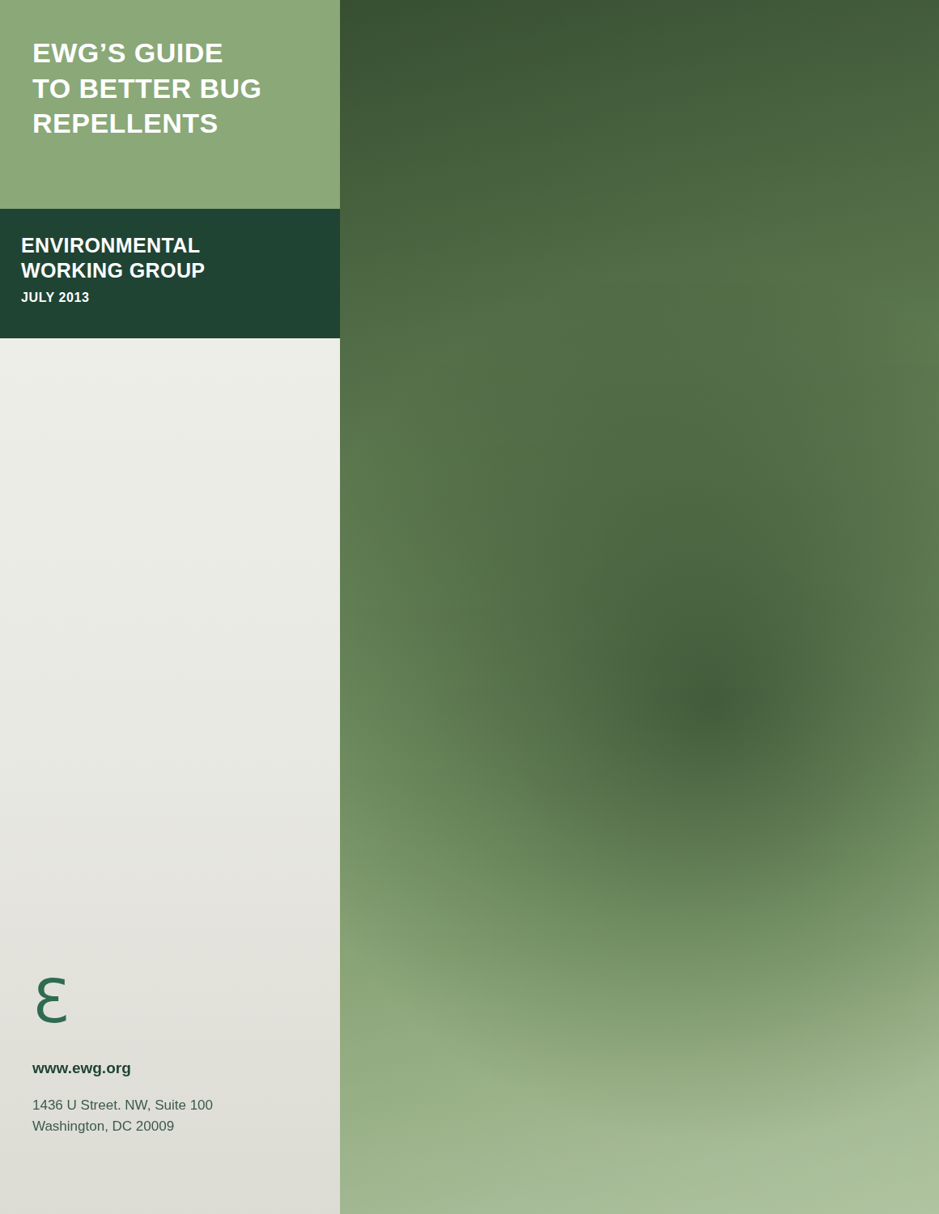EWG’s Guide
to Better Bug
Repellents
Environmental
Working Group
JULY 2013
ℇ
www.ewg.org
1436 U Street. NW, Suite 100
Washington, DC 20009